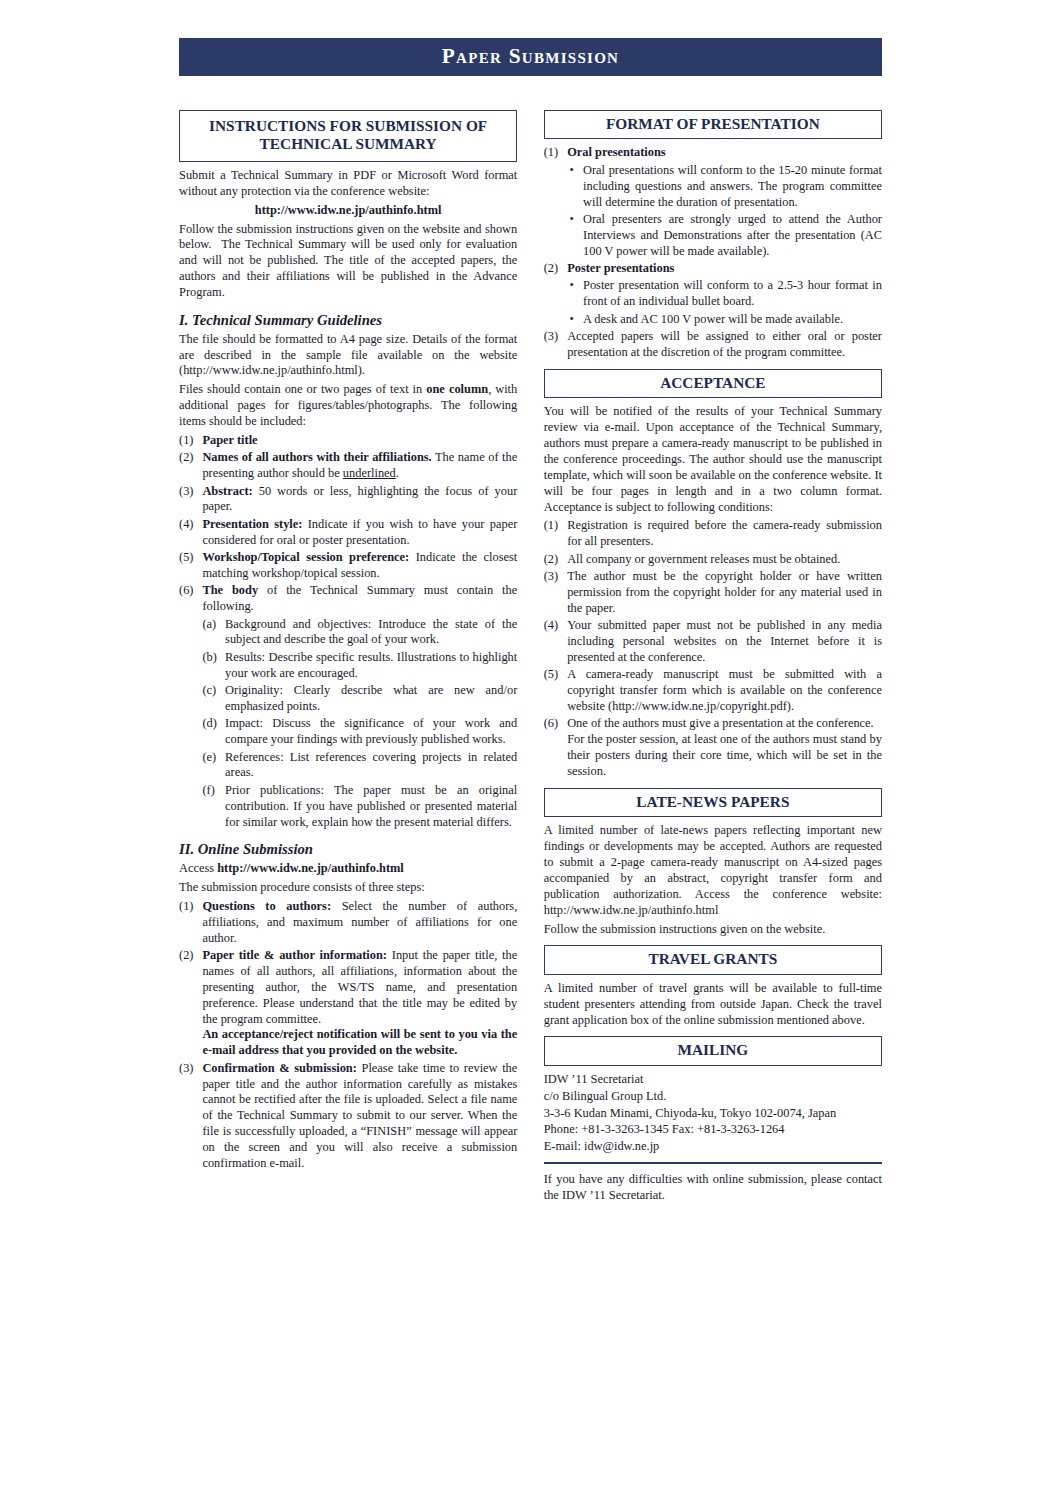Paper Submission
INSTRUCTIONS FOR SUBMISSION OF
TECHNICAL SUMMARY
Submit a Technical Summary in PDF or Microsoft Word format without any protection via the conference website:
http://www.idw.ne.jp/authinfo.html
Follow the submission instructions given on the website and shown below. The Technical Summary will be used only for evaluation and will not be published. The title of the accepted papers, the authors and their affiliations will be published in the Advance Program.
I. Technical Summary Guidelines
The file should be formatted to A4 page size. Details of the format are described in the sample file available on the website (http://www.idw.ne.jp/authinfo.html).
Files should contain one or two pages of text in one column, with additional pages for figures/tables/photographs. The following items should be included:
(1) Paper title
(2) Names of all authors with their affiliations. The name of the presenting author should be underlined.
(3) Abstract: 50 words or less, highlighting the focus of your paper.
(4) Presentation style: Indicate if you wish to have your paper considered for oral or poster presentation.
(5) Workshop/Topical session preference: Indicate the closest matching workshop/topical session.
(6) The body of the Technical Summary must contain the following.
(a) Background and objectives: Introduce the state of the subject and describe the goal of your work.
(b) Results: Describe specific results. Illustrations to highlight your work are encouraged.
(c) Originality: Clearly describe what are new and/or emphasized points.
(d) Impact: Discuss the significance of your work and compare your findings with previously published works.
(e) References: List references covering projects in related areas.
(f) Prior publications: The paper must be an original contribution. If you have published or presented material for similar work, explain how the present material differs.
II. Online Submission
Access http://www.idw.ne.jp/authinfo.html
The submission procedure consists of three steps:
(1) Questions to authors: Select the number of authors, affiliations, and maximum number of affiliations for one author.
(2) Paper title & author information: Input the paper title, the names of all authors, all affiliations, information about the presenting author, the WS/TS name, and presentation preference. Please understand that the title may be edited by the program committee.
An acceptance/reject notification will be sent to you via the e-mail address that you provided on the website.
(3) Confirmation & submission: Please take time to review the paper title and the author information carefully as mistakes cannot be rectified after the file is uploaded. Select a file name of the Technical Summary to submit to our server. When the file is successfully uploaded, a “FINISH” message will appear on the screen and you will also receive a submission confirmation e-mail.
FORMAT OF PRESENTATION
(1) Oral presentations
Oral presentations will conform to the 15-20 minute format including questions and answers. The program committee will determine the duration of presentation.
Oral presenters are strongly urged to attend the Author Interviews and Demonstrations after the presentation (AC 100 V power will be made available).
(2) Poster presentations
Poster presentation will conform to a 2.5-3 hour format in front of an individual bullet board.
A desk and AC 100 V power will be made available.
(3) Accepted papers will be assigned to either oral or poster presentation at the discretion of the program committee.
ACCEPTANCE
You will be notified of the results of your Technical Summary review via e-mail. Upon acceptance of the Technical Summary, authors must prepare a camera-ready manuscript to be published in the conference proceedings. The author should use the manuscript template, which will soon be available on the conference website. It will be four pages in length and in a two column format. Acceptance is subject to following conditions:
(1) Registration is required before the camera-ready submission for all presenters.
(2) All company or government releases must be obtained.
(3) The author must be the copyright holder or have written permission from the copyright holder for any material used in the paper.
(4) Your submitted paper must not be published in any media including personal websites on the Internet before it is presented at the conference.
(5) A camera-ready manuscript must be submitted with a copyright transfer form which is available on the conference website (http://www.idw.ne.jp/copyright.pdf).
(6) One of the authors must give a presentation at the conference.
For the poster session, at least one of the authors must stand by their posters during their core time, which will be set in the session.
LATE-NEWS PAPERS
A limited number of late-news papers reflecting important new findings or developments may be accepted. Authors are requested to submit a 2-page camera-ready manuscript on A4-sized pages accompanied by an abstract, copyright transfer form and publication authorization. Access the conference website: http://www.idw.ne.jp/authinfo.html
Follow the submission instructions given on the website.
TRAVEL GRANTS
A limited number of travel grants will be available to full-time student presenters attending from outside Japan. Check the travel grant application box of the online submission mentioned above.
MAILING
IDW ’11 Secretariat
c/o Bilingual Group Ltd.
3-3-6 Kudan Minami, Chiyoda-ku, Tokyo 102-0074, Japan
Phone: +81-3-3263-1345 Fax: +81-3-3263-1264
E-mail: idw@idw.ne.jp
If you have any difficulties with online submission, please contact the IDW ’11 Secretariat.